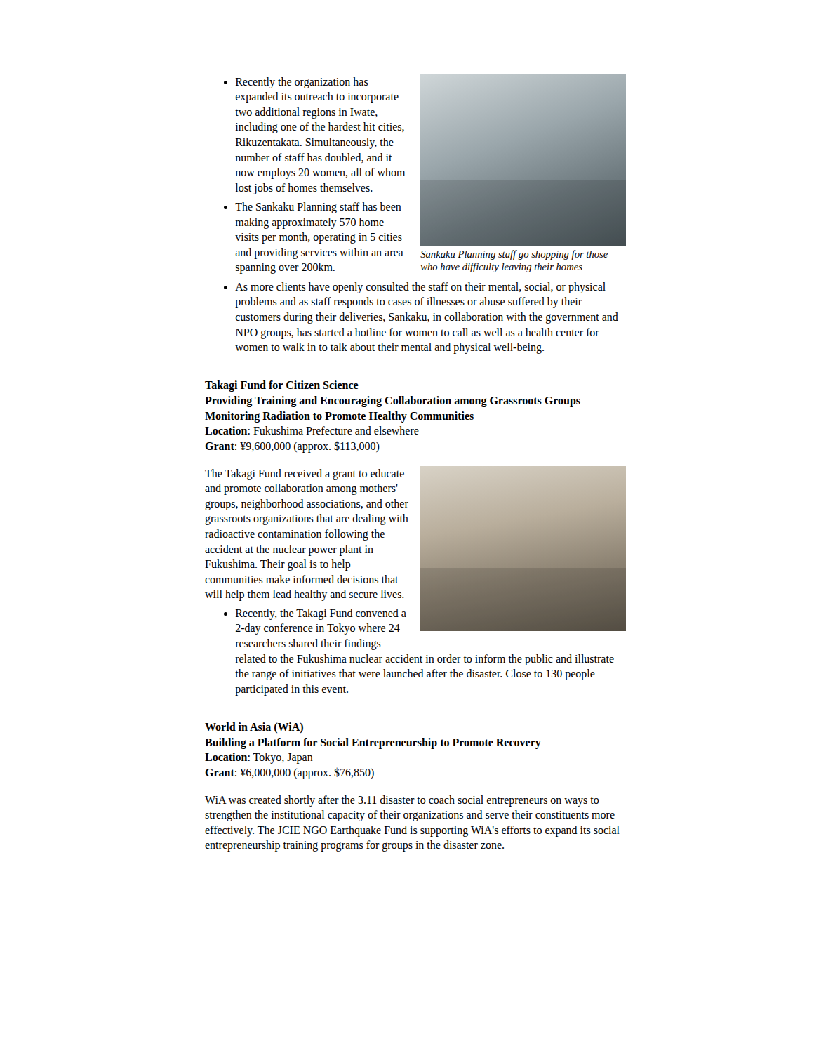Sankaku Planning staff go shopping for those who have difficulty leaving their homes
Recently the organization has expanded its outreach to incorporate two additional regions in Iwate, including one of the hardest hit cities, Rikuzentakata. Simultaneously, the number of staff has doubled, and it now employs 20 women, all of whom lost jobs of homes themselves.
The Sankaku Planning staff has been making approximately 570 home visits per month, operating in 5 cities and providing services within an area spanning over 200km.
As more clients have openly consulted the staff on their mental, social, or physical problems and as staff responds to cases of illnesses or abuse suffered by their customers during their deliveries, Sankaku, in collaboration with the government and NPO groups, has started a hotline for women to call as well as a health center for women to walk in to talk about their mental and physical well-being.
Takagi Fund for Citizen Science
Providing Training and Encouraging Collaboration among Grassroots Groups Monitoring Radiation to Promote Healthy Communities
Location: Fukushima Prefecture and elsewhere
Grant: ¥9,600,000 (approx. $113,000)
The Takagi Fund received a grant to educate and promote collaboration among mothers' groups, neighborhood associations, and other grassroots organizations that are dealing with radioactive contamination following the accident at the nuclear power plant in Fukushima. Their goal is to help communities make informed decisions that will help them lead healthy and secure lives.
Recently, the Takagi Fund convened a 2-day conference in Tokyo where 24 researchers shared their findings related to the Fukushima nuclear accident in order to inform the public and illustrate the range of initiatives that were launched after the disaster. Close to 130 people participated in this event.
World in Asia (WiA)
Building a Platform for Social Entrepreneurship to Promote Recovery
Location: Tokyo, Japan
Grant: ¥6,000,000 (approx. $76,850)
WiA was created shortly after the 3.11 disaster to coach social entrepreneurs on ways to strengthen the institutional capacity of their organizations and serve their constituents more effectively. The JCIE NGO Earthquake Fund is supporting WiA's efforts to expand its social entrepreneurship training programs for groups in the disaster zone.